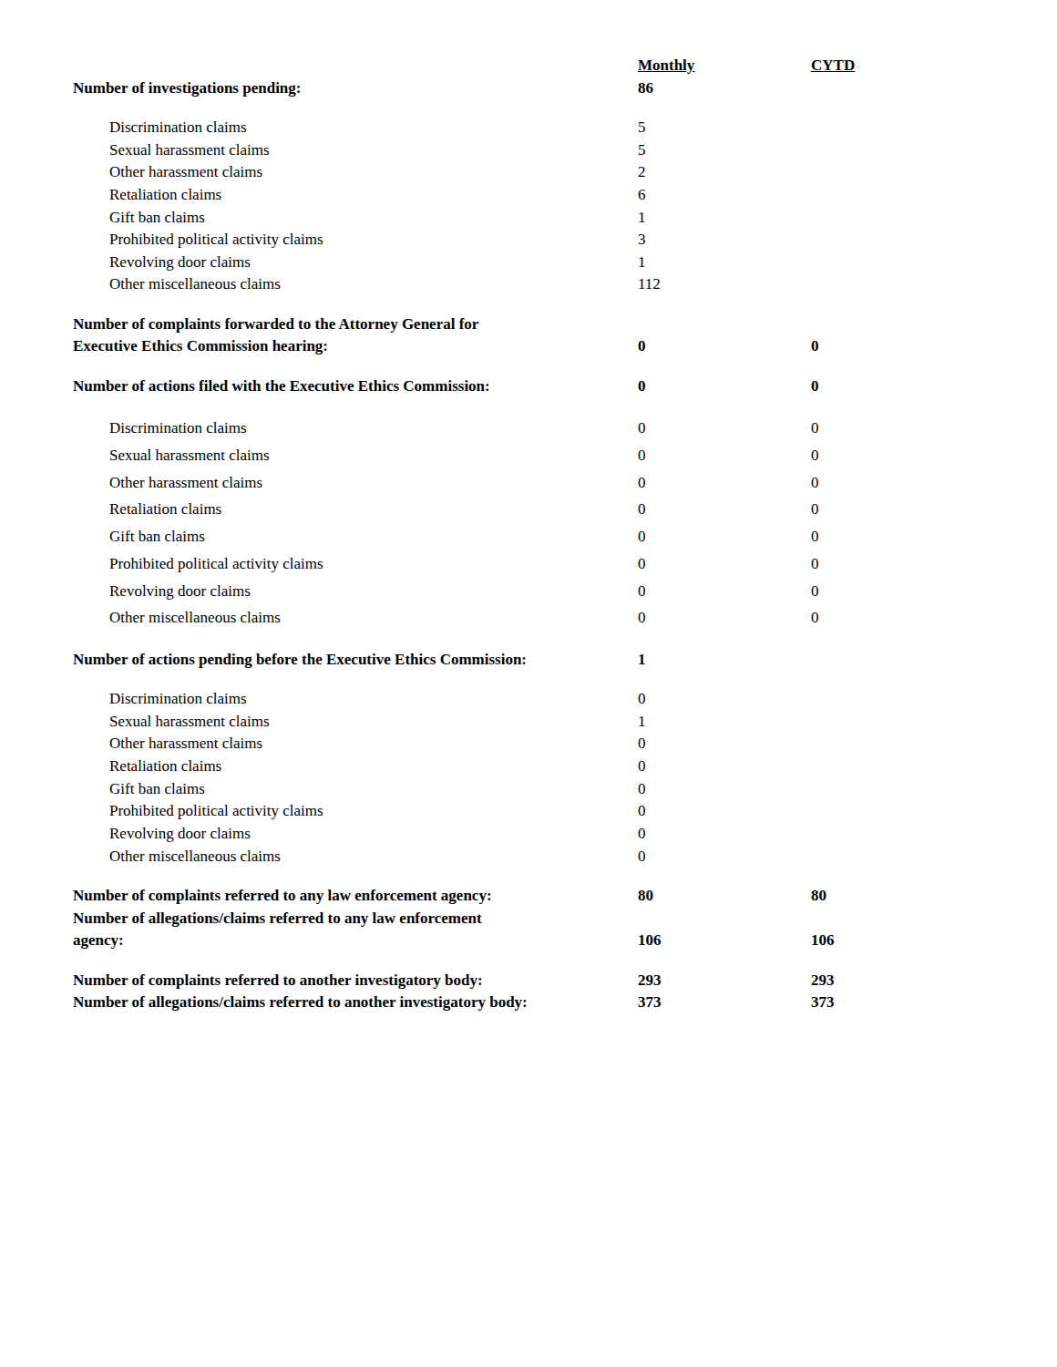| | Monthly | CYTD |
| Number of investigations pending: | 86 | |
| Discrimination claims | 5 | |
| Sexual harassment claims | 5 | |
| Other harassment claims | 2 | |
| Retaliation claims | 6 | |
| Gift ban claims | 1 | |
| Prohibited political activity claims | 3 | |
| Revolving door claims | 1 | |
| Other miscellaneous claims | 112 | |
| Number of complaints forwarded to the Attorney General for | | |
| Executive Ethics Commission hearing: | 0 | 0 |
| Number of actions filed with the Executive Ethics Commission: | 0 | 0 |
| Discrimination claims | 0 | 0 |
| Sexual harassment claims | 0 | 0 |
| Other harassment claims | 0 | 0 |
| Retaliation claims | 0 | 0 |
| Gift ban claims | 0 | 0 |
| Prohibited political activity claims | 0 | 0 |
| Revolving door claims | 0 | 0 |
| Other miscellaneous claims | 0 | 0 |
| Number of actions pending before the Executive Ethics Commission: | 1 | |
| Discrimination claims | 0 | |
| Sexual harassment claims | 1 | |
| Other harassment claims | 0 | |
| Retaliation claims | 0 | |
| Gift ban claims | 0 | |
| Prohibited political activity claims | 0 | |
| Revolving door claims | 0 | |
| Other miscellaneous claims | 0 | |
| Number of complaints referred to any law enforcement agency: | 80 | 80 |
| Number of allegations/claims referred to any law enforcement | | |
| agency: | 106 | 106 |
| Number of complaints referred to another investigatory body: | 293 | 293 |
| Number of allegations/claims referred to another investigatory body: | 373 | 373 |